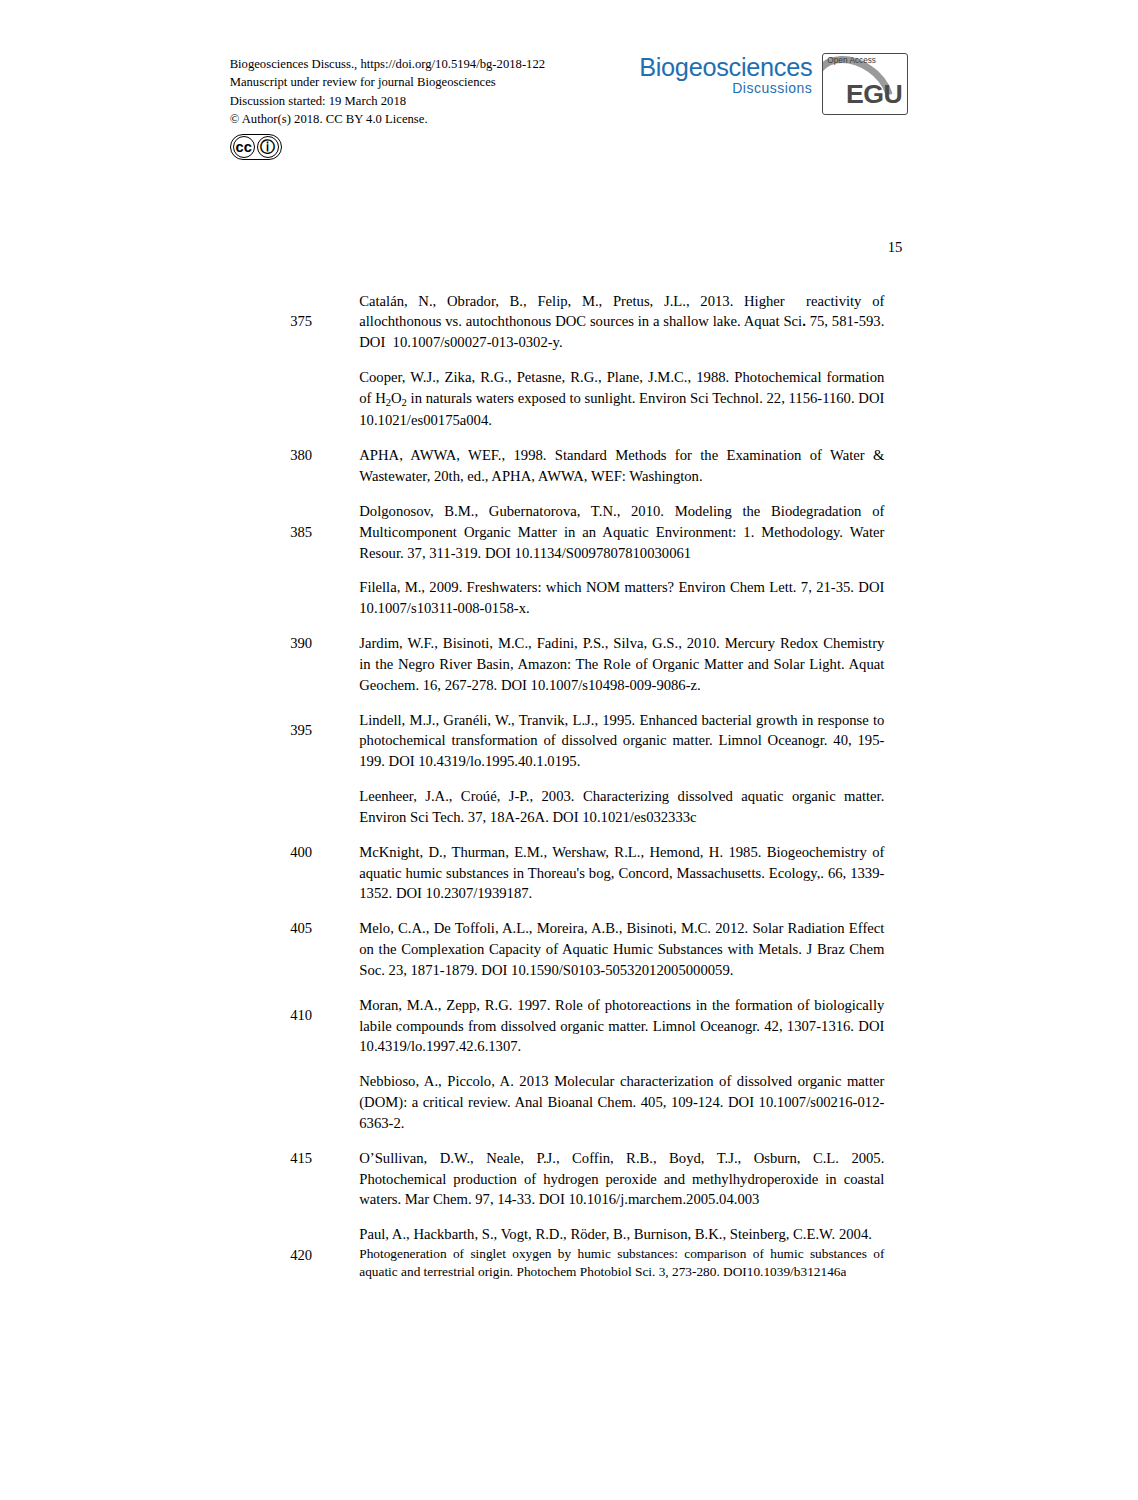Biogeosciences Discuss., https://doi.org/10.5194/bg-2018-122
Manuscript under review for journal Biogeosciences
Discussion started: 19 March 2018
© Author(s) 2018. CC BY 4.0 License.
Biogeosciences
Discussions
Open Access
EGU
cc ⓘ
15
375
Catalán, N., Obrador, B., Felip, M., Pretus, J.L., 2013. Higher reactivity of allochthonous vs. autochthonous DOC sources in a shallow lake. Aquat Sci. 75, 581-593. DOI 10.1007/s00027-013-0302-y.
Cooper, W.J., Zika, R.G., Petasne, R.G., Plane, J.M.C., 1988. Photochemical formation of H2O2 in naturals waters exposed to sunlight. Environ Sci Technol. 22, 1156-1160. DOI 10.1021/es00175a004.
380
APHA, AWWA, WEF., 1998. Standard Methods for the Examination of Water & Wastewater, 20th, ed., APHA, AWWA, WEF: Washington.
385
Dolgonosov, B.M., Gubernatorova, T.N., 2010. Modeling the Biodegradation of Multicomponent Organic Matter in an Aquatic Environment: 1. Methodology. Water Resour. 37, 311-319. DOI 10.1134/S0097807810030061
Filella, M., 2009. Freshwaters: which NOM matters? Environ Chem Lett. 7, 21-35. DOI 10.1007/s10311-008-0158-x.
390
Jardim, W.F., Bisinoti, M.C., Fadini, P.S., Silva, G.S., 2010. Mercury Redox Chemistry in the Negro River Basin, Amazon: The Role of Organic Matter and Solar Light. Aquat Geochem. 16, 267-278. DOI 10.1007/s10498-009-9086-z.
395
Lindell, M.J., Granéli, W., Tranvik, L.J., 1995. Enhanced bacterial growth in response to photochemical transformation of dissolved organic matter. Limnol Oceanogr. 40, 195-199. DOI 10.4319/lo.1995.40.1.0195.
Leenheer, J.A., Croúé, J-P., 2003. Characterizing dissolved aquatic organic matter. Environ Sci Tech. 37, 18A-26A. DOI 10.1021/es032333c
400
McKnight, D., Thurman, E.M., Wershaw, R.L., Hemond, H. 1985. Biogeochemistry of aquatic humic substances in Thoreau's bog, Concord, Massachusetts. Ecology,. 66, 1339-1352. DOI 10.2307/1939187.
405
Melo, C.A., De Toffoli, A.L., Moreira, A.B., Bisinoti, M.C. 2012. Solar Radiation Effect on the Complexation Capacity of Aquatic Humic Substances with Metals. J Braz Chem Soc. 23, 1871-1879. DOI 10.1590/S0103-50532012005000059.
410
Moran, M.A., Zepp, R.G. 1997. Role of photoreactions in the formation of biologically labile compounds from dissolved organic matter. Limnol Oceanogr. 42, 1307-1316. DOI 10.4319/lo.1997.42.6.1307.
Nebbioso, A., Piccolo, A. 2013 Molecular characterization of dissolved organic matter (DOM): a critical review. Anal Bioanal Chem. 405, 109-124. DOI 10.1007/s00216-012-6363-2.
415
O’Sullivan, D.W., Neale, P.J., Coffin, R.B., Boyd, T.J., Osburn, C.L. 2005. Photochemical production of hydrogen peroxide and methylhydroperoxide in coastal waters. Mar Chem. 97, 14-33. DOI 10.1016/j.marchem.2005.04.003
420
Paul, A., Hackbarth, S., Vogt, R.D., Röder, B., Burnison, B.K., Steinberg, C.E.W. 2004.
Photogeneration of singlet oxygen by humic substances: comparison of humic substances of aquatic and terrestrial origin. Photochem Photobiol Sci. 3, 273-280. DOI10.1039/b312146a